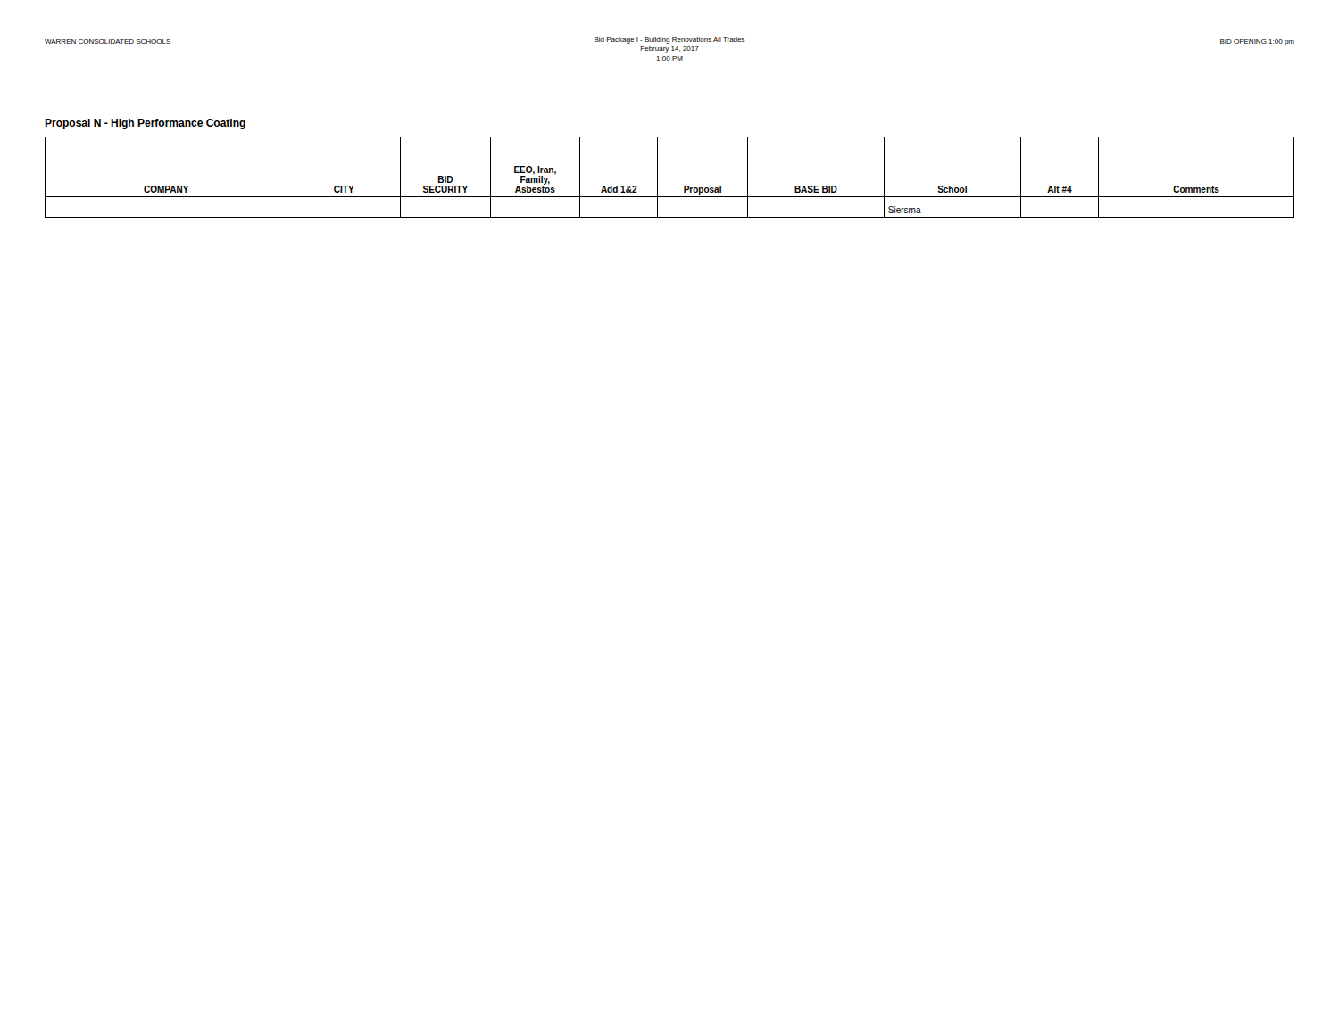WARREN CONSOLIDATED SCHOOLS
Bid Package I - Building Renovations All Trades
February 14, 2017
1:00 PM
BID OPENING 1:00 pm
Proposal N - High Performance Coating
| COMPANY | CITY | BID SECURITY | EEO, Iran, Family, Asbestos | Add 1&2 | Proposal | BASE BID | School | Alt #4 | Comments |
| --- | --- | --- | --- | --- | --- | --- | --- | --- | --- |
| | | | | | | | Siersma | | |